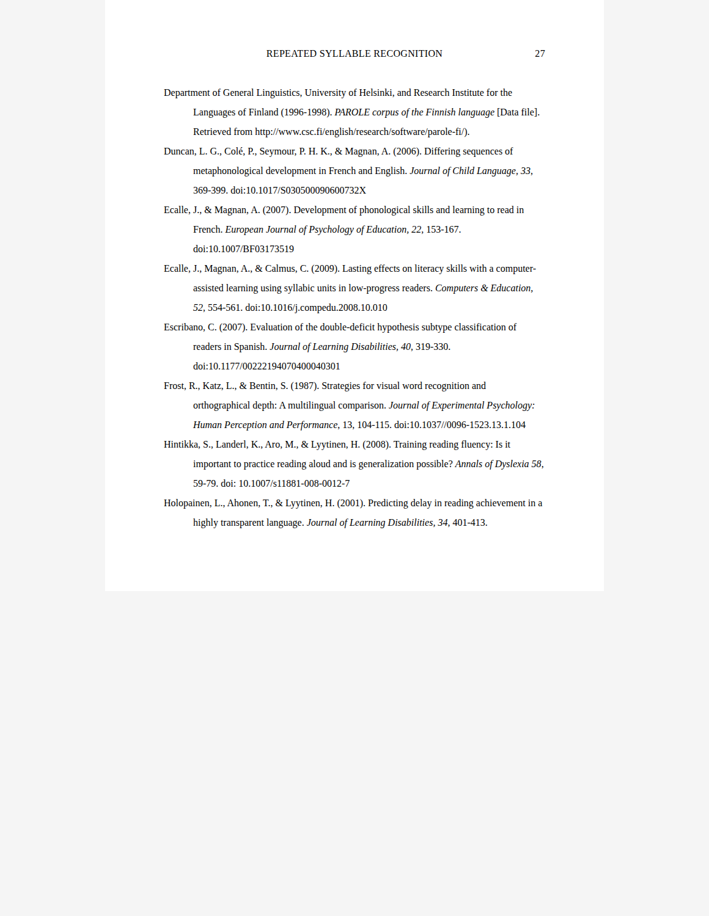Repeated Syllable Recognition 27
Department of General Linguistics, University of Helsinki, and Research Institute for the Languages of Finland (1996-1998). PAROLE corpus of the Finnish language [Data file]. Retrieved from http://www.csc.fi/english/research/software/parole-fi/).
Duncan, L. G., Colé, P., Seymour, P. H. K., & Magnan, A. (2006). Differing sequences of metaphonological development in French and English. Journal of Child Language, 33, 369-399. doi:10.1017/S030500090600732X
Ecalle, J., & Magnan, A. (2007). Development of phonological skills and learning to read in French. European Journal of Psychology of Education, 22, 153-167. doi:10.1007/BF03173519
Ecalle, J., Magnan, A., & Calmus, C. (2009). Lasting effects on literacy skills with a computer-assisted learning using syllabic units in low-progress readers. Computers & Education, 52, 554-561. doi:10.1016/j.compedu.2008.10.010
Escribano, C. (2007). Evaluation of the double-deficit hypothesis subtype classification of readers in Spanish. Journal of Learning Disabilities, 40, 319-330. doi:10.1177/00222194070400040301
Frost, R., Katz, L., & Bentin, S. (1987). Strategies for visual word recognition and orthographical depth: A multilingual comparison. Journal of Experimental Psychology: Human Perception and Performance, 13, 104-115. doi:10.1037//0096-1523.13.1.104
Hintikka, S., Landerl, K., Aro, M., & Lyytinen, H. (2008). Training reading fluency: Is it important to practice reading aloud and is generalization possible? Annals of Dyslexia 58, 59-79. doi: 10.1007/s11881-008-0012-7
Holopainen, L., Ahonen, T., & Lyytinen, H. (2001). Predicting delay in reading achievement in a highly transparent language. Journal of Learning Disabilities, 34, 401-413.